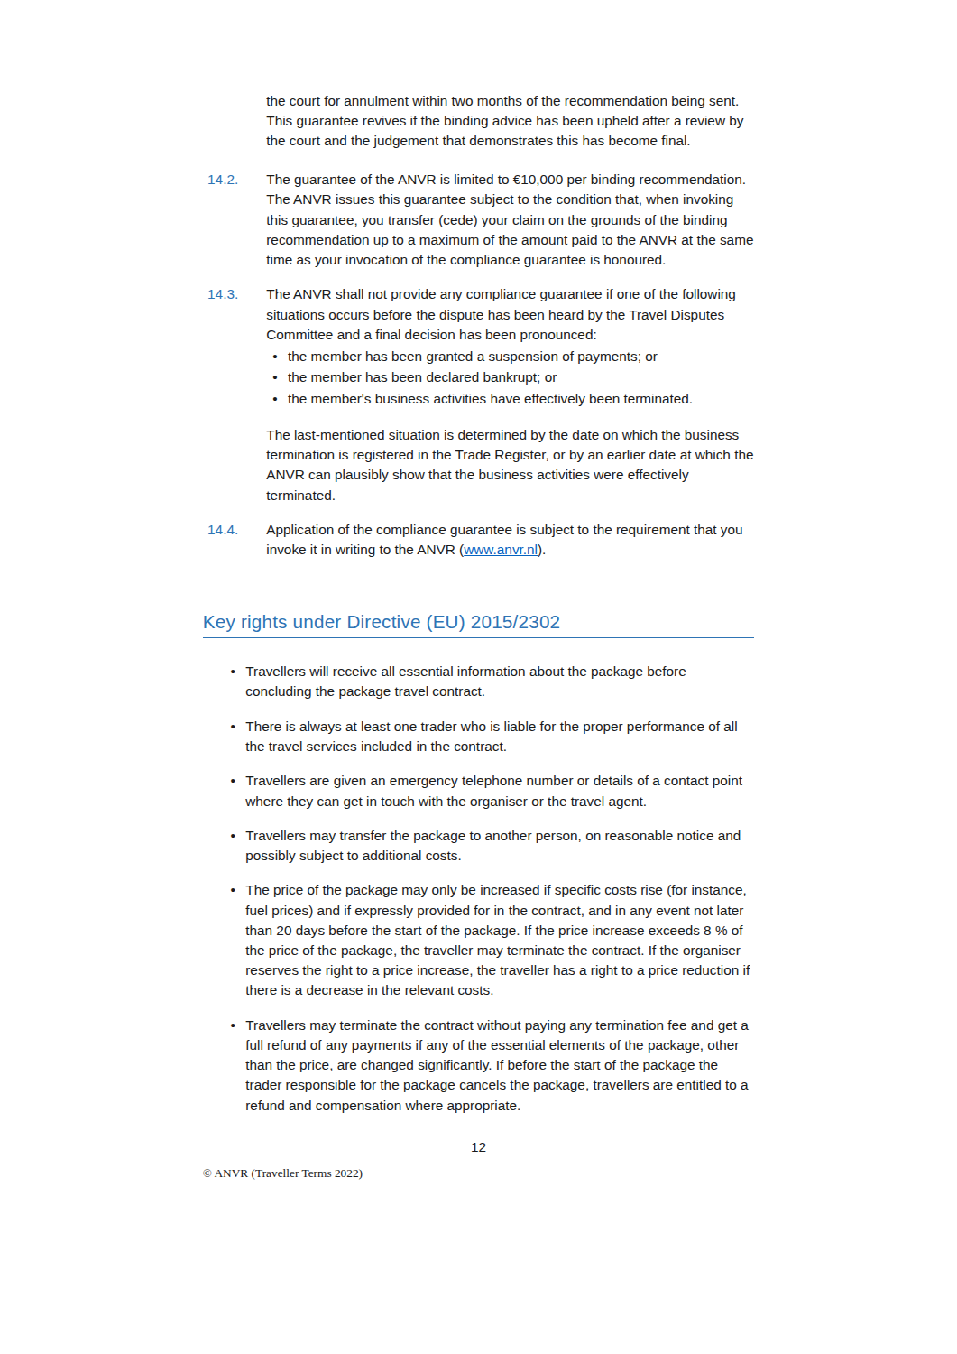the court for annulment within two months of the recommendation being sent. This guarantee revives if the binding advice has been upheld after a review by the court and the judgement that demonstrates this has become final.
14.2.
The guarantee of the ANVR is limited to €10,000 per binding recommendation. The ANVR issues this guarantee subject to the condition that, when invoking this guarantee, you transfer (cede) your claim on the grounds of the binding recommendation up to a maximum of the amount paid to the ANVR at the same time as your invocation of the compliance guarantee is honoured.
14.3.
The ANVR shall not provide any compliance guarantee if one of the following situations occurs before the dispute has been heard by the Travel Disputes Committee and a final decision has been pronounced:
the member has been granted a suspension of payments; or
the member has been declared bankrupt; or
the member's business activities have effectively been terminated.
The last-mentioned situation is determined by the date on which the business termination is registered in the Trade Register, or by an earlier date at which the ANVR can plausibly show that the business activities were effectively terminated.
14.4.
Application of the compliance guarantee is subject to the requirement that you invoke it in writing to the ANVR (www.anvr.nl).
Key rights under Directive (EU) 2015/2302
Travellers will receive all essential information about the package before concluding the package travel contract.
There is always at least one trader who is liable for the proper performance of all the travel services included in the contract.
Travellers are given an emergency telephone number or details of a contact point where they can get in touch with the organiser or the travel agent.
Travellers may transfer the package to another person, on reasonable notice and possibly subject to additional costs.
The price of the package may only be increased if specific costs rise (for instance, fuel prices) and if expressly provided for in the contract, and in any event not later than 20 days before the start of the package. If the price increase exceeds 8 % of the price of the package, the traveller may terminate the contract. If the organiser reserves the right to a price increase, the traveller has a right to a price reduction if there is a decrease in the relevant costs.
Travellers may terminate the contract without paying any termination fee and get a full refund of any payments if any of the essential elements of the package, other than the price, are changed significantly. If before the start of the package the trader responsible for the package cancels the package, travellers are entitled to a refund and compensation where appropriate.
12
© ANVR (Traveller Terms 2022)